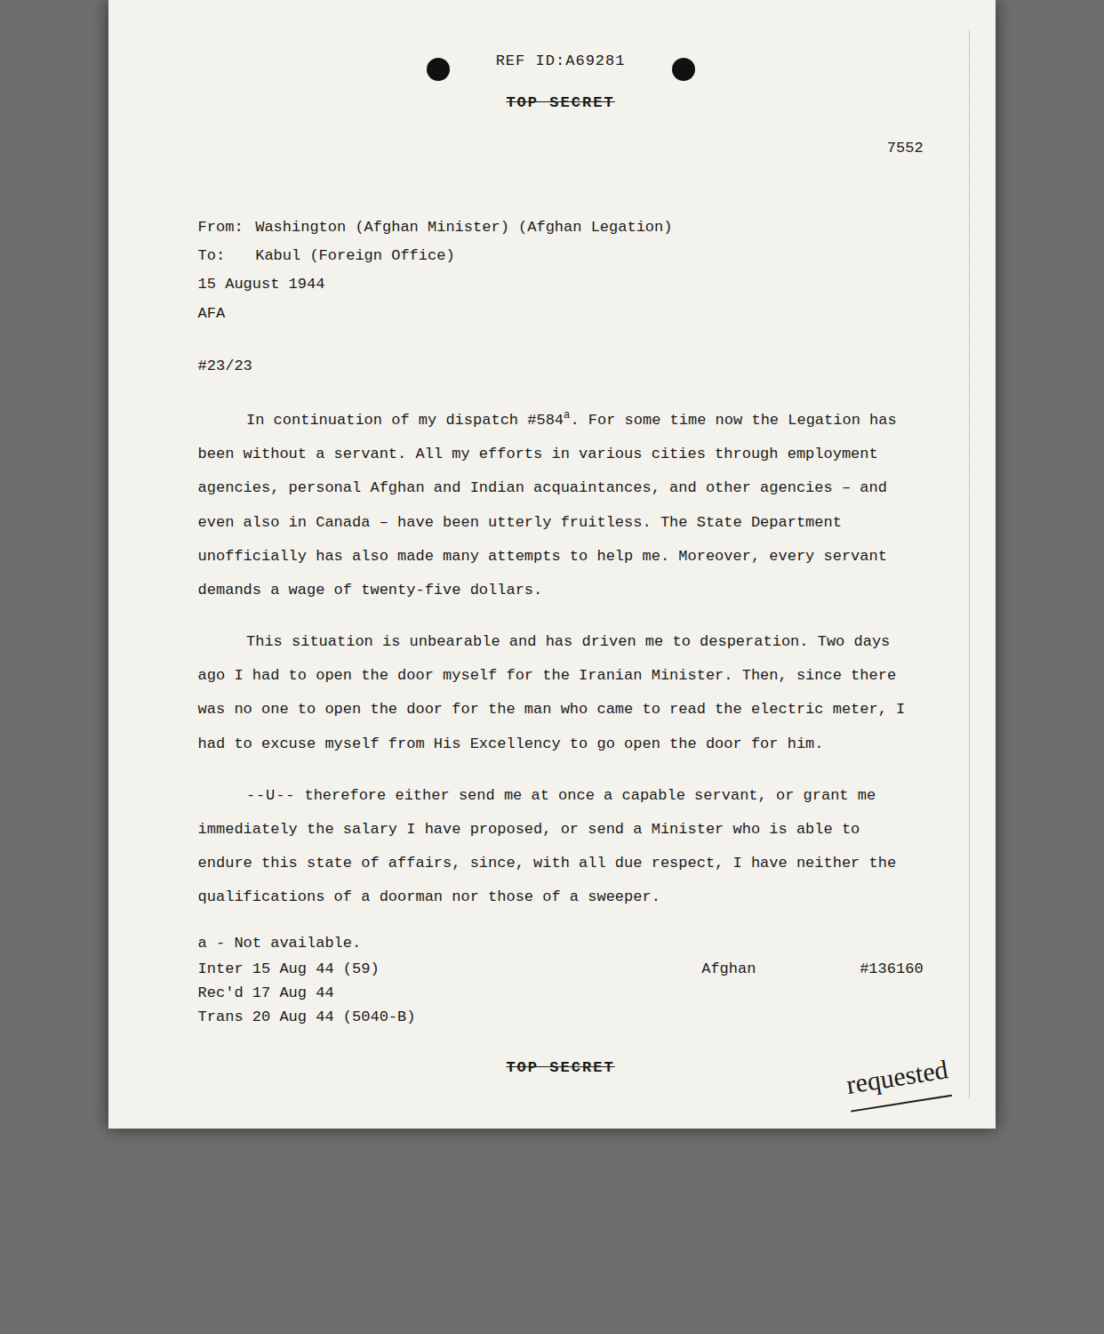REF ID:A69281
TOP SECRET
7552
From: Washington (Afghan Minister) (Afghan Legation) To: Kabul (Foreign Office) 15 August 1944 AFA
#23/23
In continuation of my dispatch #584a. For some time now the Legation has been without a servant. All my efforts in various cities through employment agencies, personal Afghan and Indian acquaintances, and other agencies – and even also in Canada – have been utterly fruitless. The State Department unofficially has also made many attempts to help me. Moreover, every servant demands a wage of twenty-five dollars.
This situation is unbearable and has driven me to desperation. Two days ago I had to open the door myself for the Iranian Minister. Then, since there was no one to open the door for the man who came to read the electric meter, I had to excuse myself from His Excellency to go open the door for him.
--U-- therefore either send me at once a capable servant, or grant me immediately the salary I have proposed, or send a Minister who is able to endure this state of affairs, since, with all due respect, I have neither the qualifications of a doorman nor those of a sweeper.
a - Not available.
| Inter 15 Aug 44 (59) | Afghan | #136160 |
| Rec'd 17 Aug 44 | | |
| Trans 20 Aug 44 (5040-B) | | |
TOP SECRET
requested